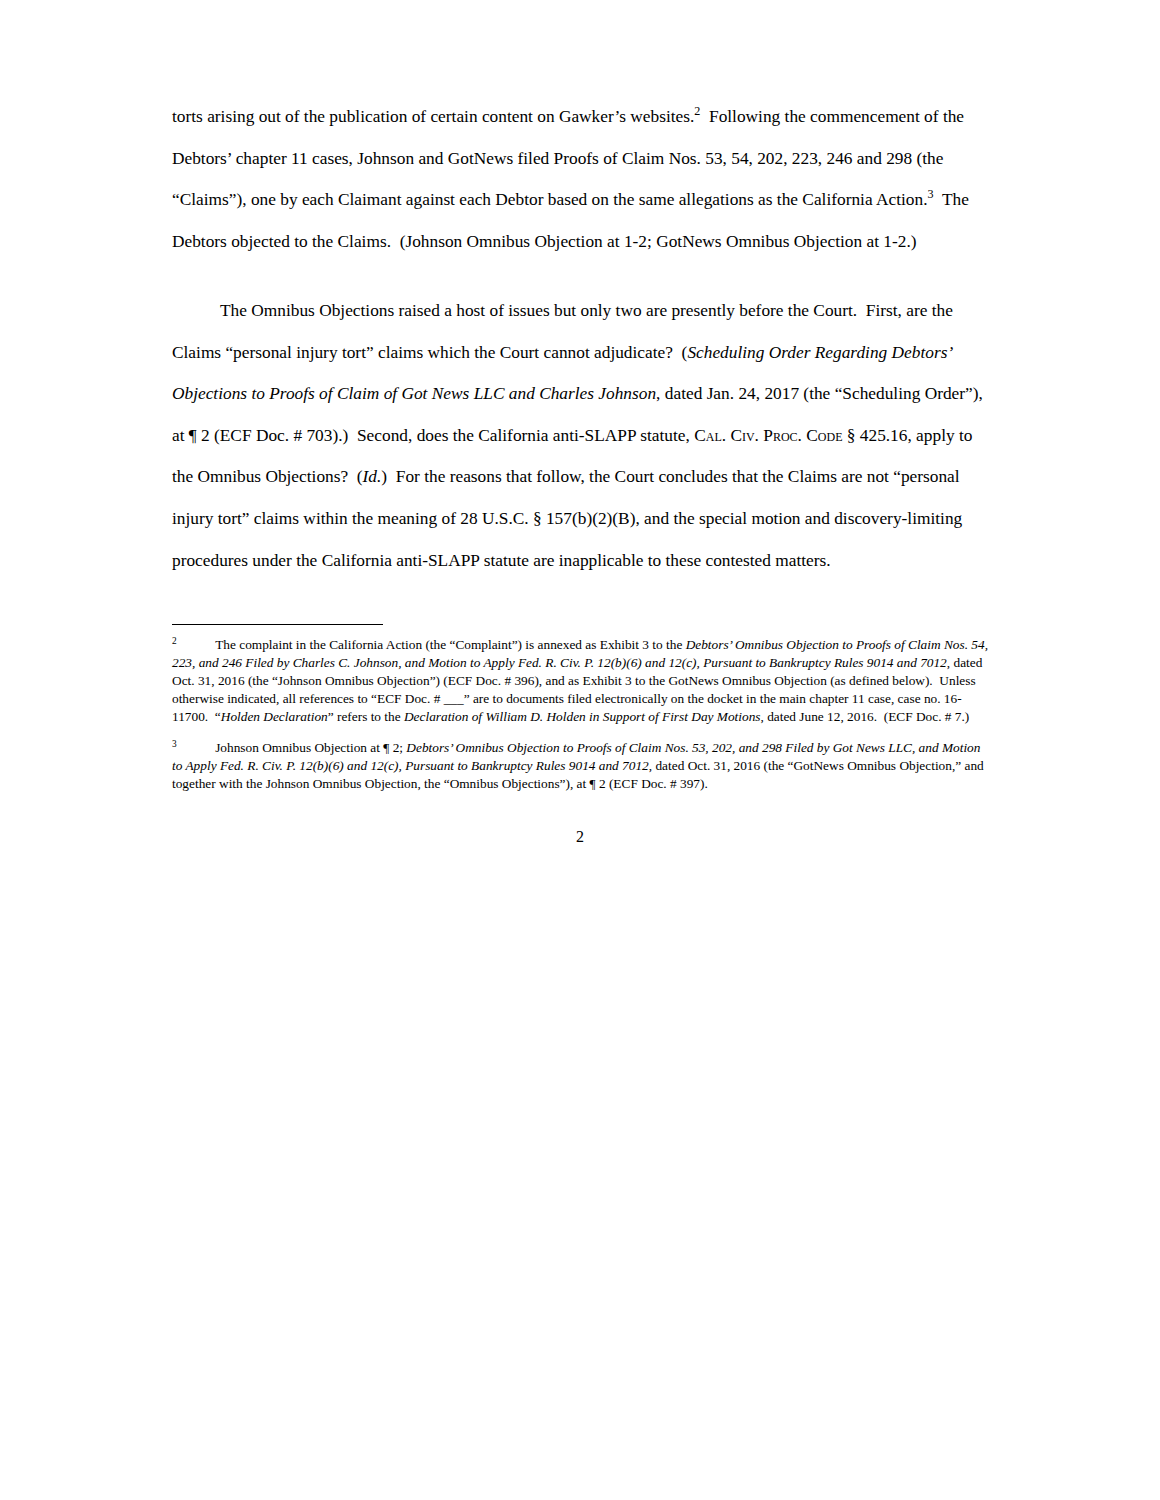torts arising out of the publication of certain content on Gawker’s websites.2 Following the commencement of the Debtors’ chapter 11 cases, Johnson and GotNews filed Proofs of Claim Nos. 53, 54, 202, 223, 246 and 298 (the “Claims”), one by each Claimant against each Debtor based on the same allegations as the California Action.3 The Debtors objected to the Claims. (Johnson Omnibus Objection at 1-2; GotNews Omnibus Objection at 1-2.)
The Omnibus Objections raised a host of issues but only two are presently before the Court. First, are the Claims “personal injury tort” claims which the Court cannot adjudicate? (Scheduling Order Regarding Debtors’ Objections to Proofs of Claim of Got News LLC and Charles Johnson, dated Jan. 24, 2017 (the “Scheduling Order”), at ¶ 2 (ECF Doc. # 703).) Second, does the California anti-SLAPP statute, Cal. Civ. Proc. Code § 425.16, apply to the Omnibus Objections? (Id.) For the reasons that follow, the Court concludes that the Claims are not “personal injury tort” claims within the meaning of 28 U.S.C. § 157(b)(2)(B), and the special motion and discovery-limiting procedures under the California anti-SLAPP statute are inapplicable to these contested matters.
2 The complaint in the California Action (the “Complaint”) is annexed as Exhibit 3 to the Debtors’ Omnibus Objection to Proofs of Claim Nos. 54, 223, and 246 Filed by Charles C. Johnson, and Motion to Apply Fed. R. Civ. P. 12(b)(6) and 12(c), Pursuant to Bankruptcy Rules 9014 and 7012, dated Oct. 31, 2016 (the “Johnson Omnibus Objection”) (ECF Doc. # 396), and as Exhibit 3 to the GotNews Omnibus Objection (as defined below). Unless otherwise indicated, all references to “ECF Doc. # ___” are to documents filed electronically on the docket in the main chapter 11 case, case no. 16-11700. “Holden Declaration” refers to the Declaration of William D. Holden in Support of First Day Motions, dated June 12, 2016. (ECF Doc. # 7.)
3 Johnson Omnibus Objection at ¶ 2; Debtors’ Omnibus Objection to Proofs of Claim Nos. 53, 202, and 298 Filed by Got News LLC, and Motion to Apply Fed. R. Civ. P. 12(b)(6) and 12(c), Pursuant to Bankruptcy Rules 9014 and 7012, dated Oct. 31, 2016 (the “GotNews Omnibus Objection,” and together with the Johnson Omnibus Objection, the “Omnibus Objections”), at ¶ 2 (ECF Doc. # 397).
2